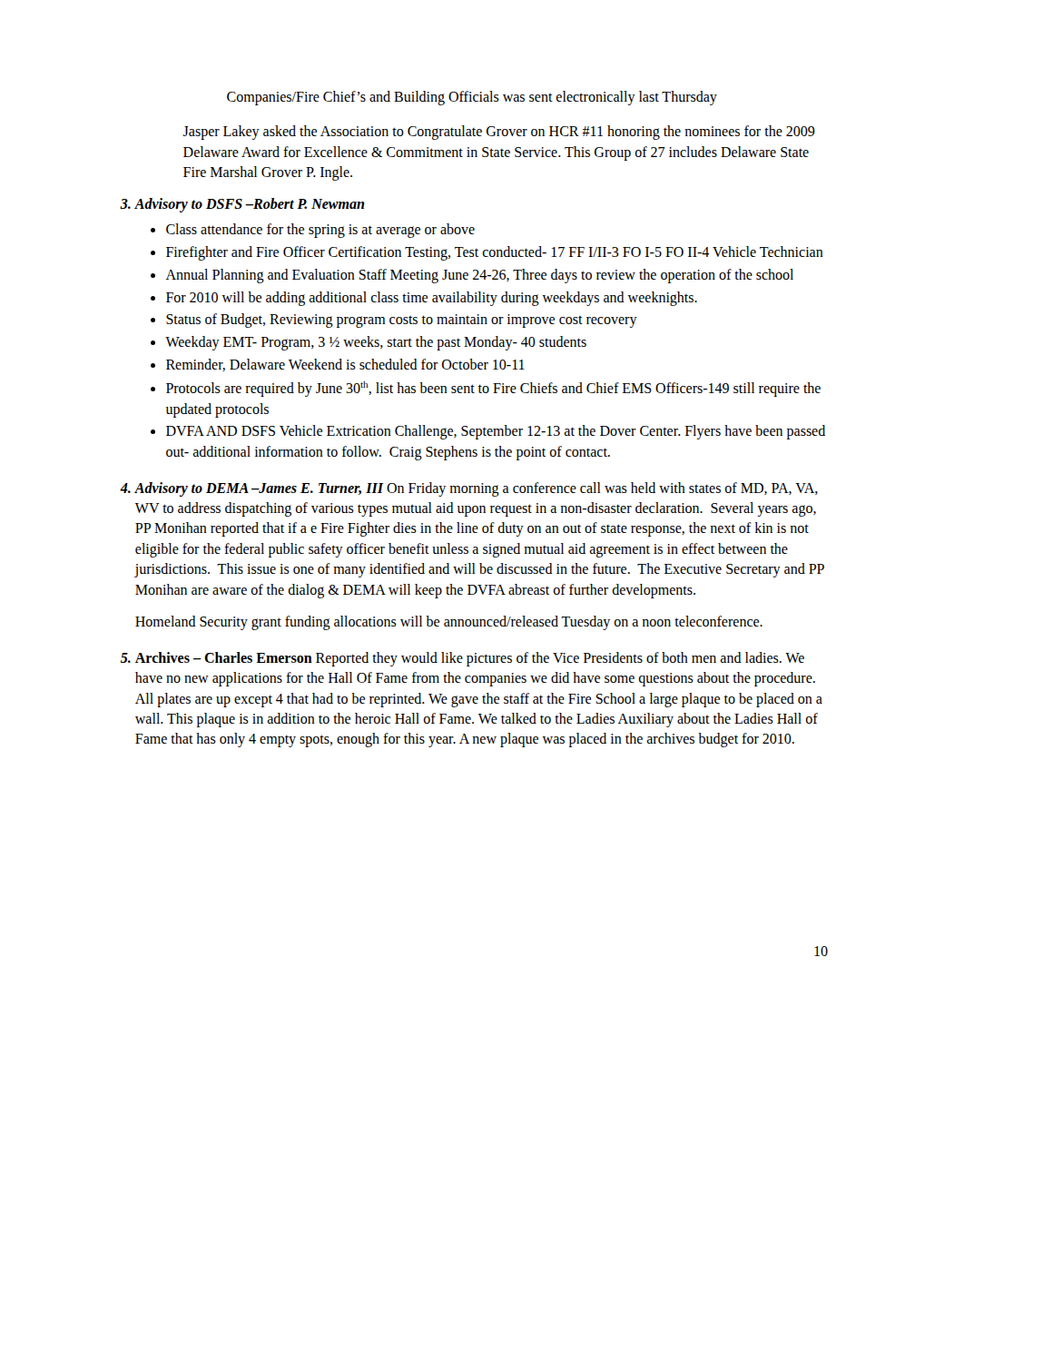Companies/Fire Chief’s and Building Officials was sent electronically last Thursday
Jasper Lakey asked the Association to Congratulate Grover on HCR #11 honoring the nominees for the 2009 Delaware Award for Excellence & Commitment in State Service. This Group of 27 includes Delaware State Fire Marshal Grover P. Ingle.
Advisory to DSFS –Robert P. Newman
Class attendance for the spring is at average or above
Firefighter and Fire Officer Certification Testing, Test conducted- 17 FF I/II-3 FO I-5 FO II-4 Vehicle Technician
Annual Planning and Evaluation Staff Meeting June 24-26, Three days to review the operation of the school
For 2010 will be adding additional class time availability during weekdays and weeknights.
Status of Budget, Reviewing program costs to maintain or improve cost recovery
Weekday EMT- Program, 3 ½ weeks, start the past Monday- 40 students
Reminder, Delaware Weekend is scheduled for October 10-11
Protocols are required by June 30th, list has been sent to Fire Chiefs and Chief EMS Officers-149 still require the updated protocols
DVFA AND DSFS Vehicle Extrication Challenge, September 12-13 at the Dover Center. Flyers have been passed out- additional information to follow. Craig Stephens is the point of contact.
Advisory to DEMA –James E. Turner, III On Friday morning a conference call was held with states of MD, PA, VA, WV to address dispatching of various types mutual aid upon request in a non-disaster declaration. Several years ago, PP Monihan reported that if a e Fire Fighter dies in the line of duty on an out of state response, the next of kin is not eligible for the federal public safety officer benefit unless a signed mutual aid agreement is in effect between the jurisdictions. This issue is one of many identified and will be discussed in the future. The Executive Secretary and PP Monihan are aware of the dialog & DEMA will keep the DVFA abreast of further developments.
Homeland Security grant funding allocations will be announced/released Tuesday on a noon teleconference.
Archives – Charles Emerson Reported they would like pictures of the Vice Presidents of both men and ladies. We have no new applications for the Hall Of Fame from the companies we did have some questions about the procedure. All plates are up except 4 that had to be reprinted. We gave the staff at the Fire School a large plaque to be placed on a wall. This plaque is in addition to the heroic Hall of Fame. We talked to the Ladies Auxiliary about the Ladies Hall of Fame that has only 4 empty spots, enough for this year. A new plaque was placed in the archives budget for 2010.
10